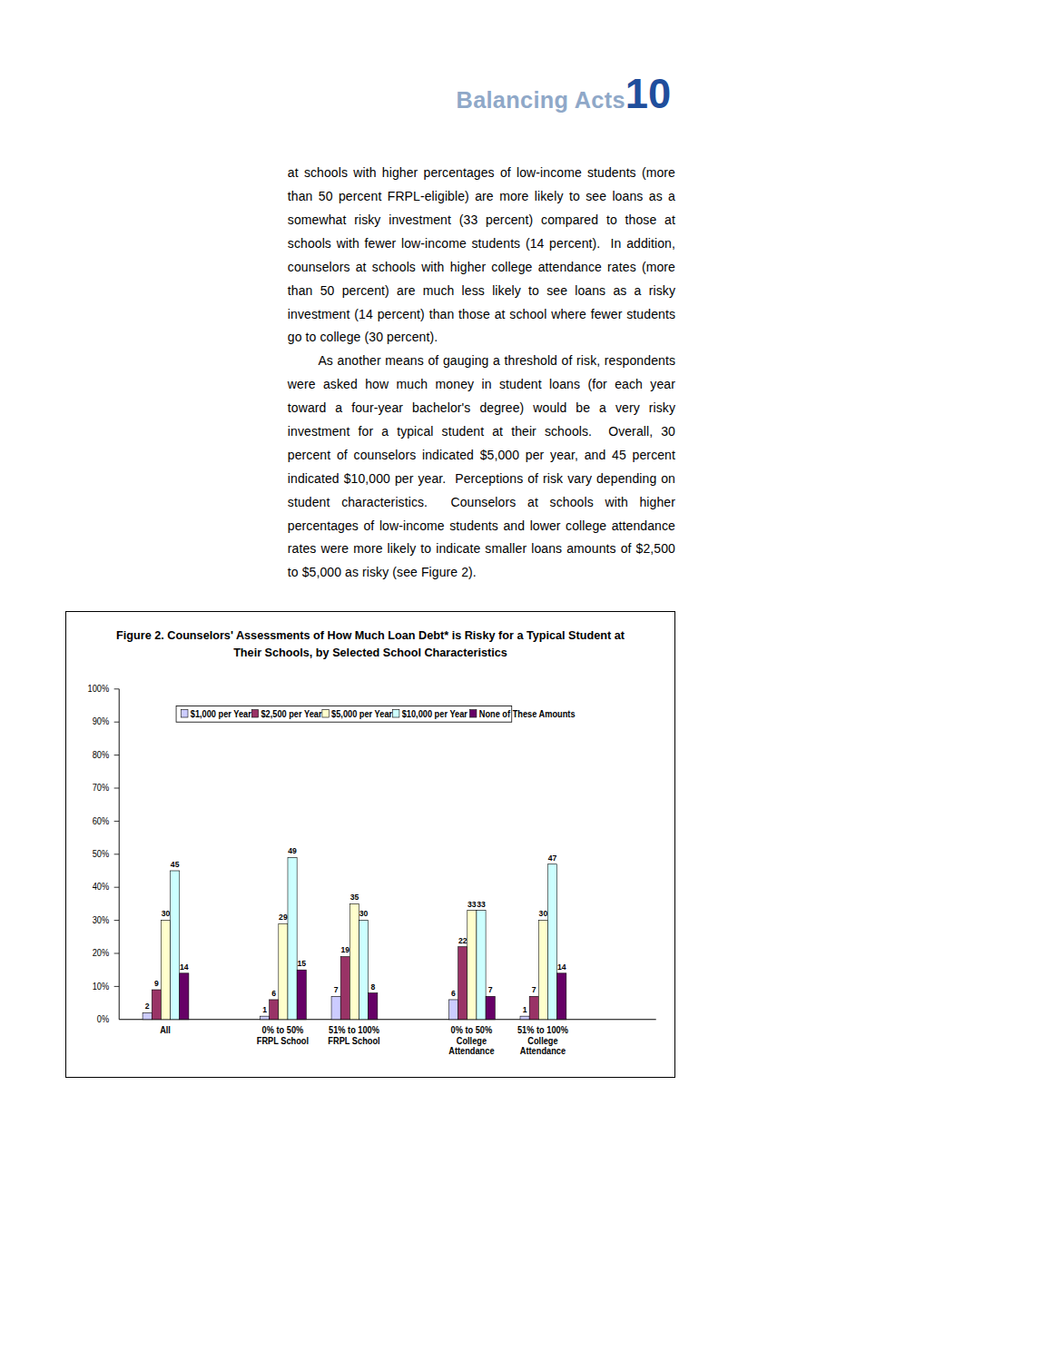Balancing Acts 10
at schools with higher percentages of low-income students (more than 50 percent FRPL-eligible) are more likely to see loans as a somewhat risky investment (33 percent) compared to those at schools with fewer low-income students (14 percent). In addition, counselors at schools with higher college attendance rates (more than 50 percent) are much less likely to see loans as a risky investment (14 percent) than those at school where fewer students go to college (30 percent).
As another means of gauging a threshold of risk, respondents were asked how much money in student loans (for each year toward a four-year bachelor's degree) would be a very risky investment for a typical student at their schools. Overall, 30 percent of counselors indicated $5,000 per year, and 45 percent indicated $10,000 per year. Perceptions of risk vary depending on student characteristics. Counselors at schools with higher percentages of low-income students and lower college attendance rates were more likely to indicate smaller loans amounts of $2,500 to $5,000 as risky (see Figure 2).
Figure 2. Counselors' Assessments of How Much Loan Debt* is Risky for a Typical Student at
Their Schools, by Selected School Characteristics
100% 90% 80% 70% 60% 50% 40% 30% 20% 10% 0% $1,000 per Year $2,500 per Year $5,000 per Year $10,000 per Year None of These Amounts 2 9 30 45 14 All 1 6 29 49 15 0% to 50% FRPL School 7 19 35 30 8 51% to 100% FRPL School 6 22 33 33 7 0% to 50% College Attendance 1 7 30 47 14 51% to 100% College Attendance